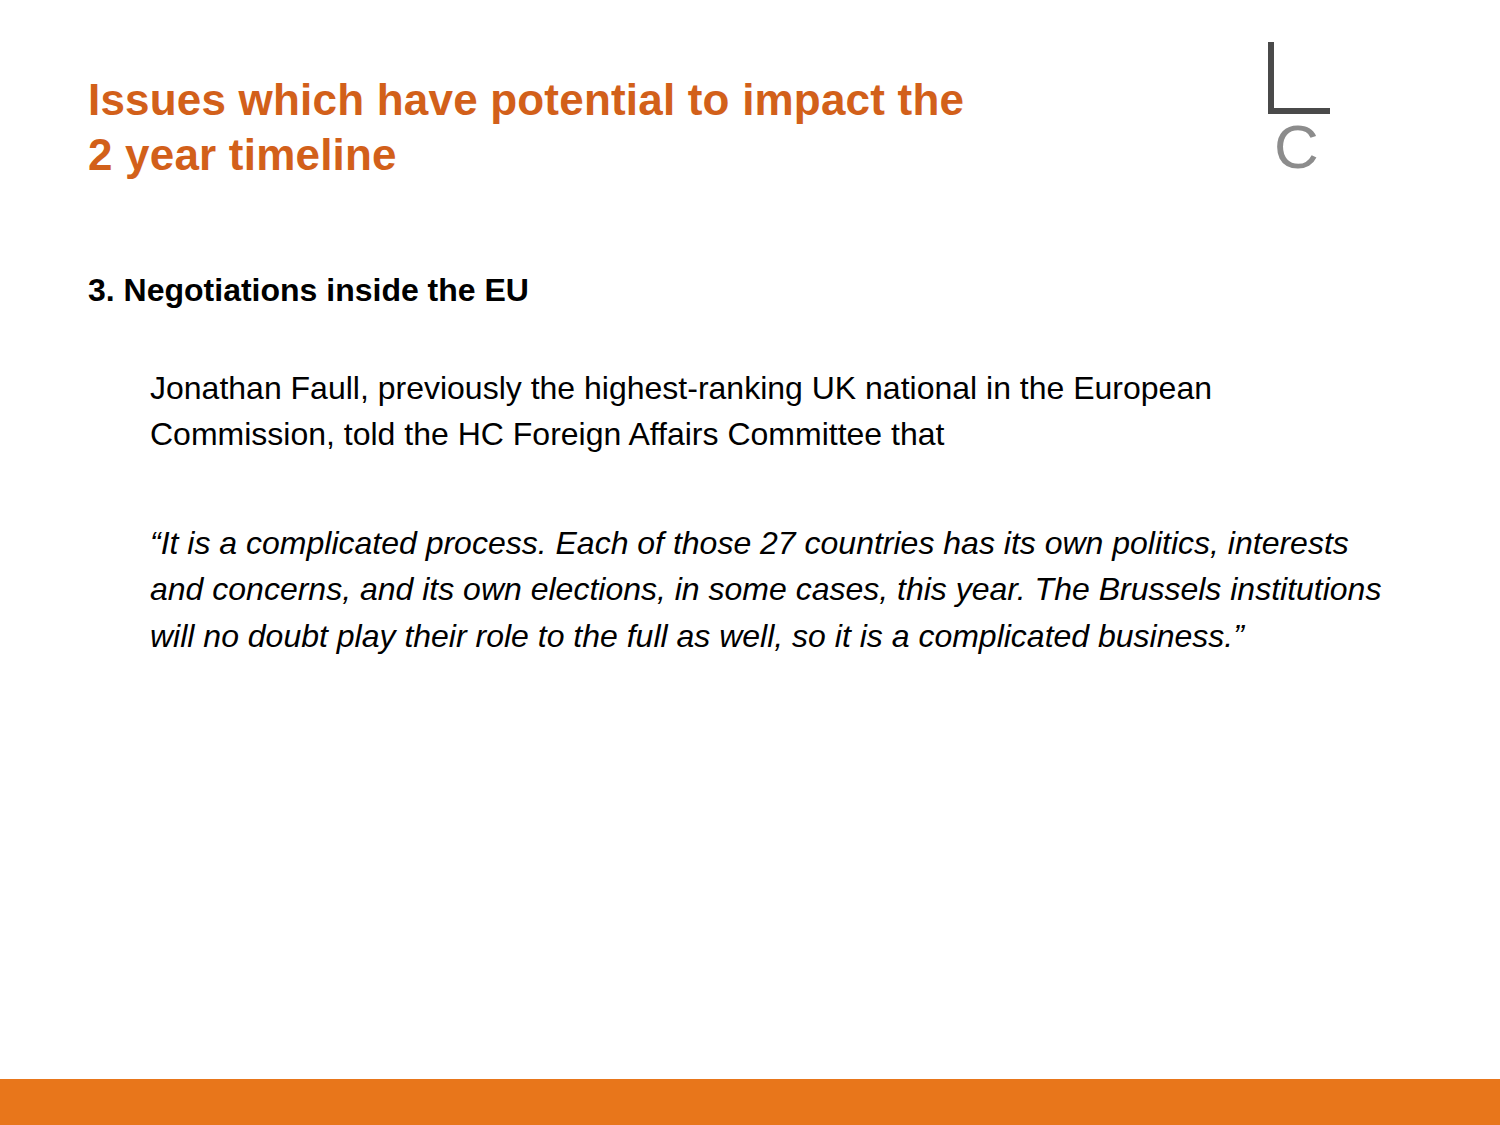C
Issues which have potential to impact the
2 year timeline
3. Negotiations inside the EU
Jonathan Faull, previously the highest-ranking UK national in the European Commission, told the HC Foreign Affairs Committee that
“It is a complicated process. Each of those 27 countries has its own politics, interests and concerns, and its own elections, in some cases, this year. The Brussels institutions will no doubt play their role to the full as well, so it is a complicated business.”